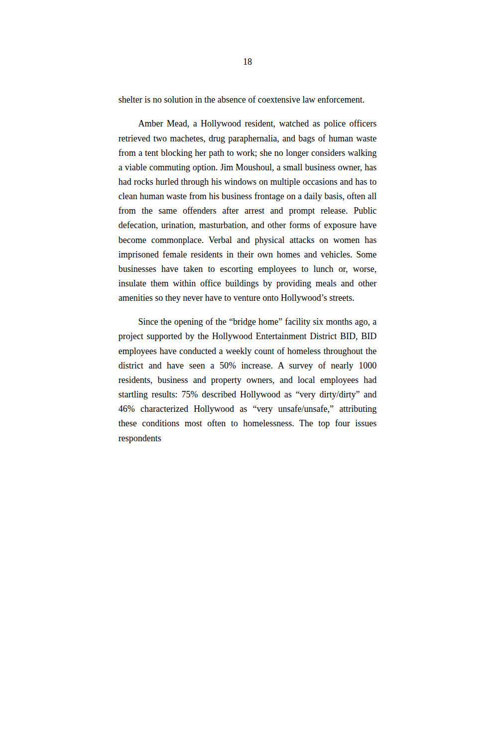18
shelter is no solution in the absence of coextensive law enforcement.
Amber Mead, a Hollywood resident, watched as police officers retrieved two machetes, drug paraphernalia, and bags of human waste from a tent blocking her path to work; she no longer considers walking a viable commuting option. Jim Moushoul, a small business owner, has had rocks hurled through his windows on multiple occasions and has to clean human waste from his business frontage on a daily basis, often all from the same offenders after arrest and prompt release. Public defecation, urination, masturbation, and other forms of exposure have become commonplace. Verbal and physical attacks on women has imprisoned female residents in their own homes and vehicles. Some businesses have taken to escorting employees to lunch or, worse, insulate them within office buildings by providing meals and other amenities so they never have to venture onto Hollywood’s streets.
Since the opening of the “bridge home” facility six months ago, a project supported by the Hollywood Entertainment District BID, BID employees have conducted a weekly count of homeless throughout the district and have seen a 50% increase. A survey of nearly 1000 residents, business and property owners, and local employees had startling results: 75% described Hollywood as “very dirty/dirty” and 46% characterized Hollywood as “very unsafe/unsafe,” attributing these conditions most often to homelessness. The top four issues respondents